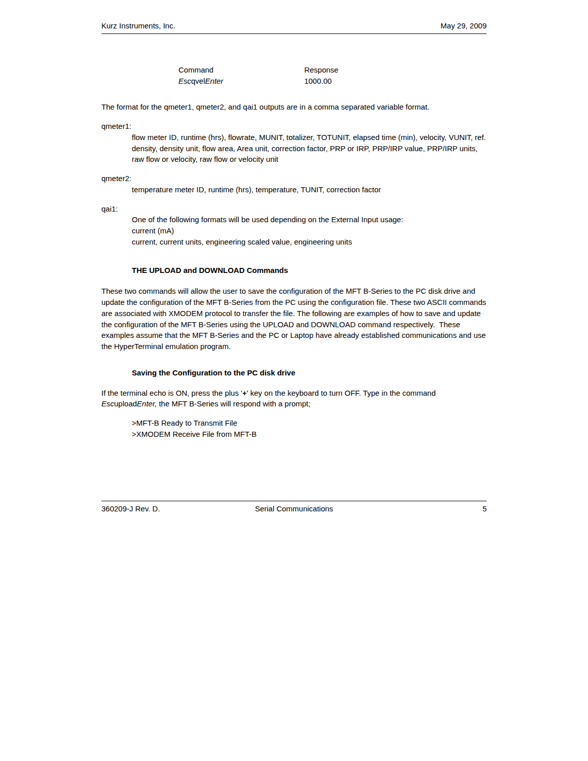Kurz Instruments, Inc.
May 29, 2009
| Command | Response |
| --- | --- |
| Esc qvel Enter | 1000.00 |
The format for the qmeter1, qmeter2, and qai1 outputs are in a comma separated variable format.
qmeter1:
flow meter ID, runtime (hrs), flowrate, MUNIT, totalizer, TOTUNIT, elapsed time (min), velocity, VUNIT, ref. density, density unit, flow area, Area unit, correction factor, PRP or IRP, PRP/IRP value, PRP/IRP units, raw flow or velocity, raw flow or velocity unit
qmeter2:
temperature meter ID, runtime (hrs), temperature, TUNIT, correction factor
qai1:
One of the following formats will be used depending on the External Input usage:
current (mA)
current, current units, engineering scaled value, engineering units
THE UPLOAD and DOWNLOAD Commands
These two commands will allow the user to save the configuration of the MFT B-Series to the PC disk drive and update the configuration of the MFT B-Series from the PC using the configuration file. These two ASCII commands are associated with XMODEM protocol to transfer the file. The following are examples of how to save and update the configuration of the MFT B-Series using the UPLOAD and DOWNLOAD command respectively. These examples assume that the MFT B-Series and the PC or Laptop have already established communications and use the HyperTerminal emulation program.
Saving the Configuration to the PC disk drive
If the terminal echo is ON, press the plus '+' key on the keyboard to turn OFF. Type in the command EscuploadEnter, the MFT B-Series will respond with a prompt;
>MFT-B Ready to Transmit File
>XMODEM Receive File from MFT-B
360209-J Rev. D.
Serial Communications
5